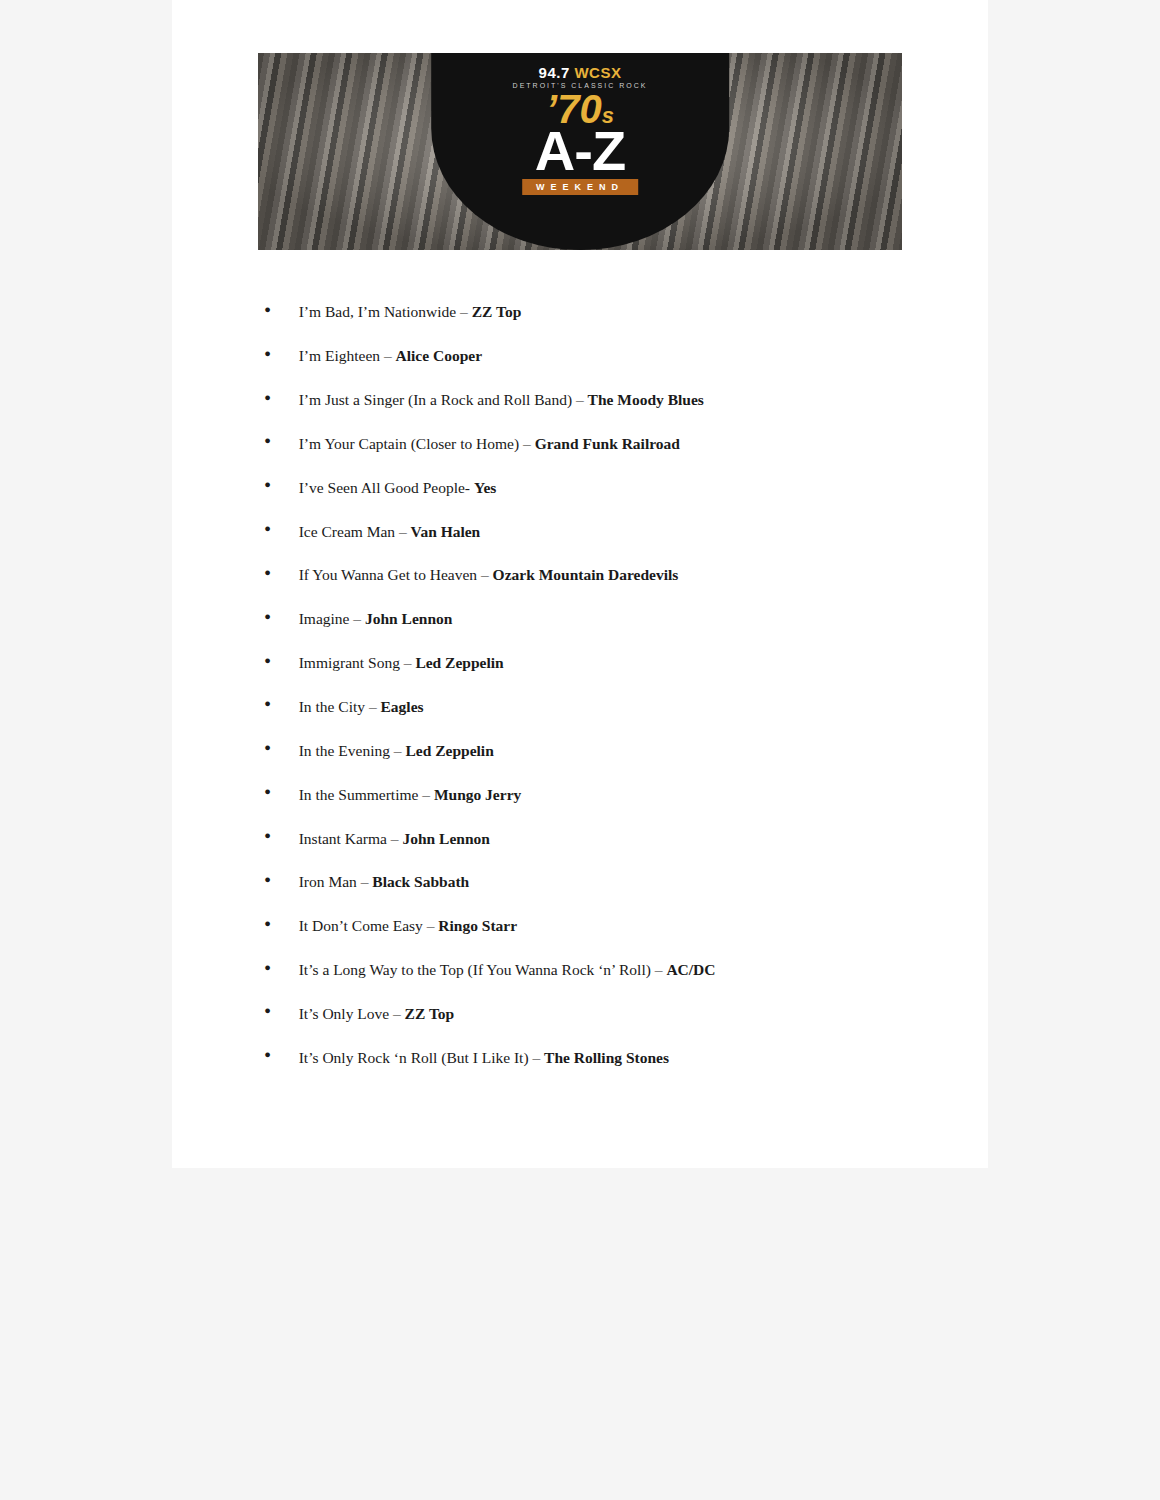94.7 WCSX
DETROIT'S CLASSIC ROCK
’70s
A-Z
WEEKEND
I’m Bad, I’m Nationwide – ZZ Top
I’m Eighteen – Alice Cooper
I’m Just a Singer (In a Rock and Roll Band) – The Moody Blues
I’m Your Captain (Closer to Home) – Grand Funk Railroad
I’ve Seen All Good People- Yes
Ice Cream Man – Van Halen
If You Wanna Get to Heaven – Ozark Mountain Daredevils
Imagine – John Lennon
Immigrant Song – Led Zeppelin
In the City – Eagles
In the Evening – Led Zeppelin
In the Summertime – Mungo Jerry
Instant Karma – John Lennon
Iron Man – Black Sabbath
It Don’t Come Easy – Ringo Starr
It’s a Long Way to the Top (If You Wanna Rock ‘n’ Roll) – AC/DC
It’s Only Love – ZZ Top
It’s Only Rock ‘n Roll (But I Like It) – The Rolling Stones